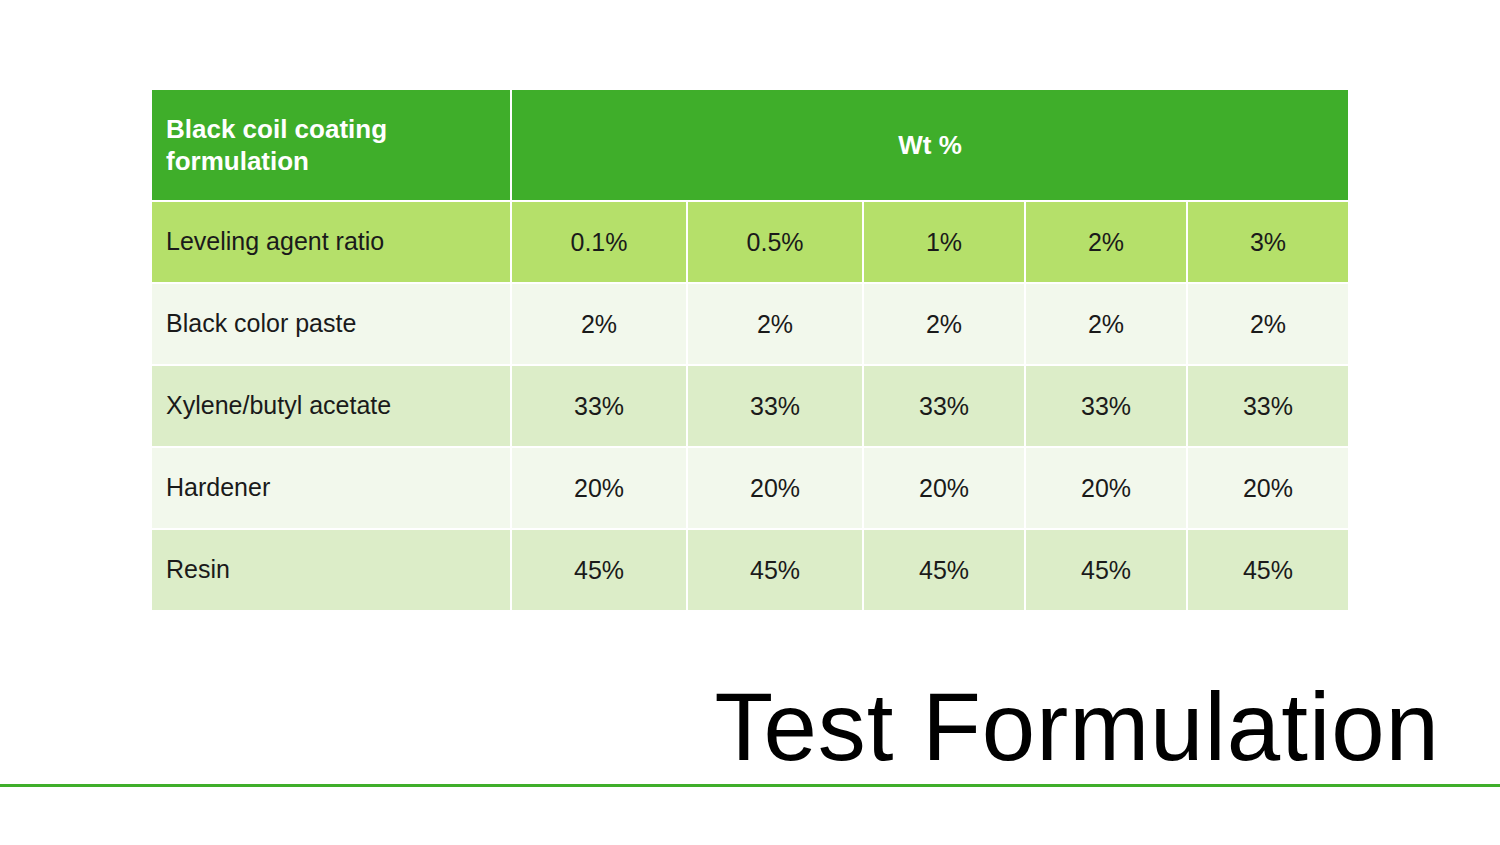| Black coil coating formulation | Wt % |
| --- | --- |
| Leveling agent ratio | 0.1% | 0.5% | 1% | 2% | 3% |
| Black color paste | 2% | 2% | 2% | 2% | 2% |
| Xylene/butyl acetate | 33% | 33% | 33% | 33% | 33% |
| Hardener | 20% | 20% | 20% | 20% | 20% |
| Resin | 45% | 45% | 45% | 45% | 45% |
Test Formulation